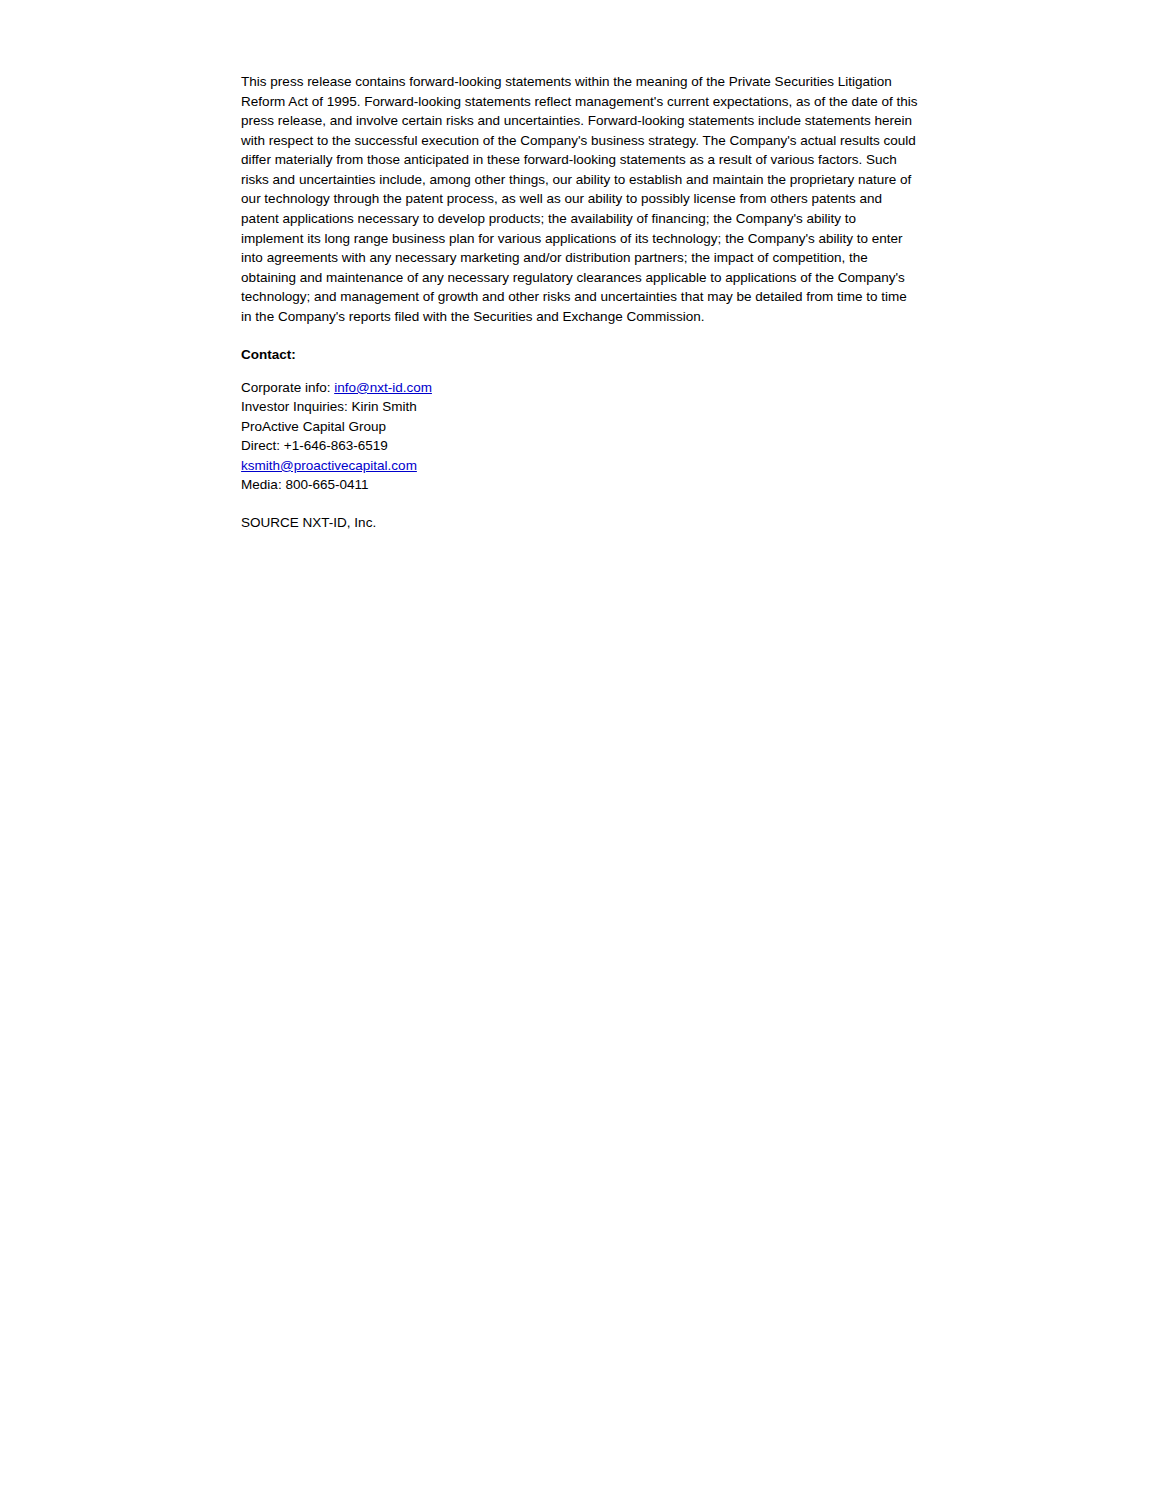This press release contains forward-looking statements within the meaning of the Private Securities Litigation Reform Act of 1995. Forward-looking statements reflect management's current expectations, as of the date of this press release, and involve certain risks and uncertainties. Forward-looking statements include statements herein with respect to the successful execution of the Company's business strategy. The Company's actual results could differ materially from those anticipated in these forward-looking statements as a result of various factors. Such risks and uncertainties include, among other things, our ability to establish and maintain the proprietary nature of our technology through the patent process, as well as our ability to possibly license from others patents and patent applications necessary to develop products; the availability of financing; the Company's ability to implement its long range business plan for various applications of its technology; the Company's ability to enter into agreements with any necessary marketing and/or distribution partners; the impact of competition, the obtaining and maintenance of any necessary regulatory clearances applicable to applications of the Company's technology; and management of growth and other risks and uncertainties that may be detailed from time to time in the Company's reports filed with the Securities and Exchange Commission.
Contact:
Corporate info: info@nxt-id.com Investor Inquiries: Kirin Smith ProActive Capital Group Direct: +1-646-863-6519 ksmith@proactivecapital.com Media: 800-665-0411
SOURCE NXT-ID, Inc.